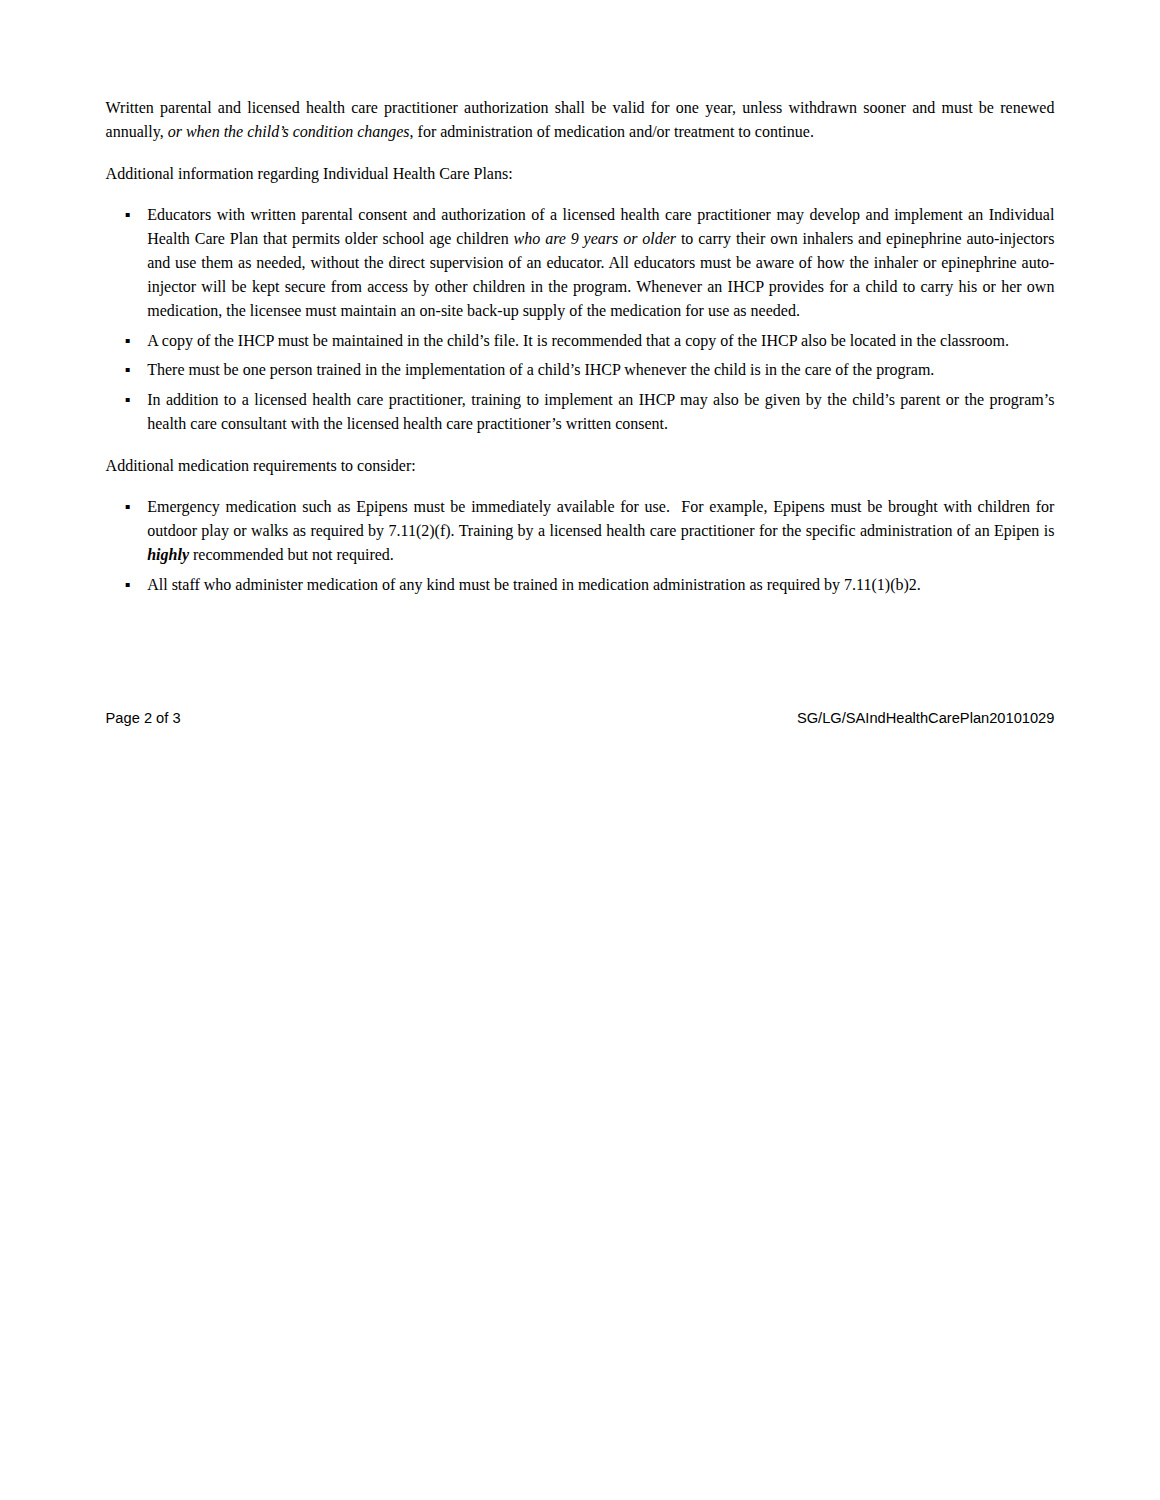Written parental and licensed health care practitioner authorization shall be valid for one year, unless withdrawn sooner and must be renewed annually, or when the child’s condition changes, for administration of medication and/or treatment to continue.
Additional information regarding Individual Health Care Plans:
Educators with written parental consent and authorization of a licensed health care practitioner may develop and implement an Individual Health Care Plan that permits older school age children who are 9 years or older to carry their own inhalers and epinephrine auto-injectors and use them as needed, without the direct supervision of an educator. All educators must be aware of how the inhaler or epinephrine auto-injector will be kept secure from access by other children in the program. Whenever an IHCP provides for a child to carry his or her own medication, the licensee must maintain an on-site back-up supply of the medication for use as needed.
A copy of the IHCP must be maintained in the child’s file. It is recommended that a copy of the IHCP also be located in the classroom.
There must be one person trained in the implementation of a child’s IHCP whenever the child is in the care of the program.
In addition to a licensed health care practitioner, training to implement an IHCP may also be given by the child’s parent or the program’s health care consultant with the licensed health care practitioner’s written consent.
Additional medication requirements to consider:
Emergency medication such as Epipens must be immediately available for use. For example, Epipens must be brought with children for outdoor play or walks as required by 7.11(2)(f). Training by a licensed health care practitioner for the specific administration of an Epipen is highly recommended but not required.
All staff who administer medication of any kind must be trained in medication administration as required by 7.11(1)(b)2.
Page 2 of 3 SG/LG/SAIndHealthCarePlan20101029